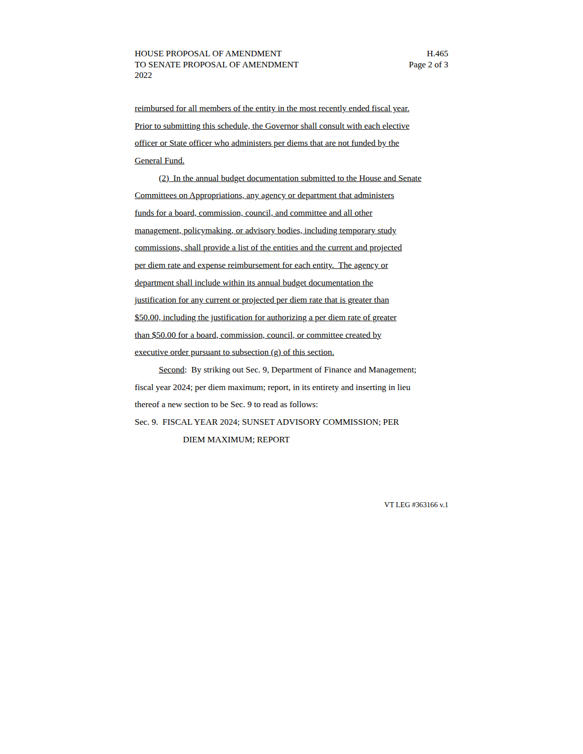| HOUSE PROPOSAL OF AMENDMENT | H.465 |
| TO SENATE PROPOSAL OF AMENDMENT | Page 2 of 3 |
| 2022 | |
reimbursed for all members of the entity in the most recently ended fiscal year.
Prior to submitting this schedule, the Governor shall consult with each elective
officer or State officer who administers per diems that are not funded by the
General Fund.
(2) In the annual budget documentation submitted to the House and Senate
Committees on Appropriations, any agency or department that administers
funds for a board, commission, council, and committee and all other
management, policymaking, or advisory bodies, including temporary study
commissions, shall provide a list of the entities and the current and projected
per diem rate and expense reimbursement for each entity. The agency or
department shall include within its annual budget documentation the
justification for any current or projected per diem rate that is greater than
$50.00, including the justification for authorizing a per diem rate of greater
than $50.00 for a board, commission, council, or committee created by
executive order pursuant to subsection (g) of this section.
Second: By striking out Sec. 9, Department of Finance and Management;
fiscal year 2024; per diem maximum; report, in its entirety and inserting in lieu
thereof a new section to be Sec. 9 to read as follows:
Sec. 9. FISCAL YEAR 2024; SUNSET ADVISORY COMMISSION; PER DIEM MAXIMUM; REPORT
VT LEG #363166 v.1